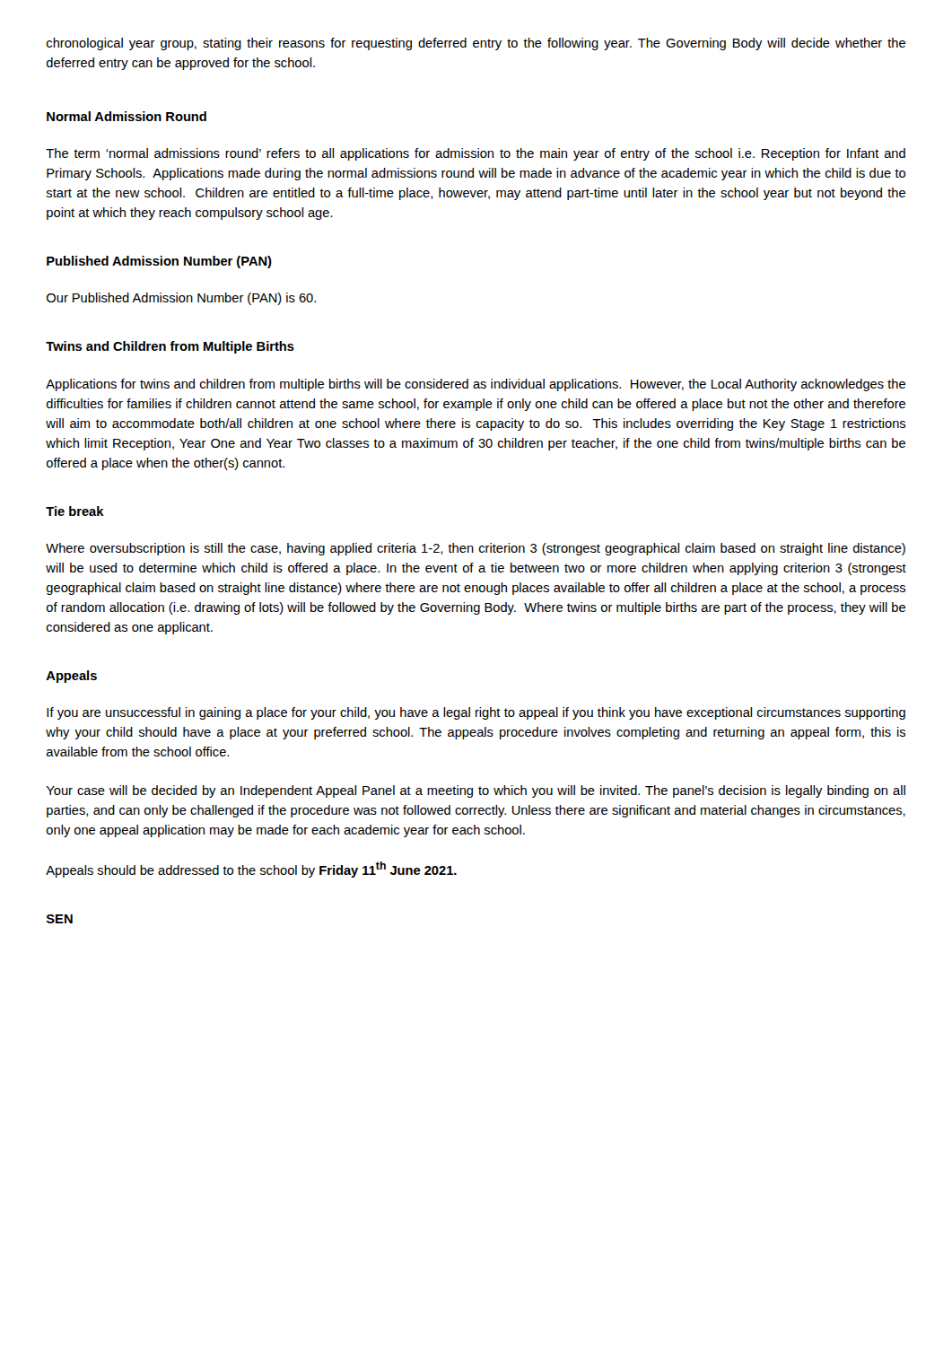chronological year group, stating their reasons for requesting deferred entry to the following year. The Governing Body will decide whether the deferred entry can be approved for the school.
Normal Admission Round
The term ‘normal admissions round’ refers to all applications for admission to the main year of entry of the school i.e. Reception for Infant and Primary Schools. Applications made during the normal admissions round will be made in advance of the academic year in which the child is due to start at the new school. Children are entitled to a full-time place, however, may attend part-time until later in the school year but not beyond the point at which they reach compulsory school age.
Published Admission Number (PAN)
Our Published Admission Number (PAN) is 60.
Twins and Children from Multiple Births
Applications for twins and children from multiple births will be considered as individual applications. However, the Local Authority acknowledges the difficulties for families if children cannot attend the same school, for example if only one child can be offered a place but not the other and therefore will aim to accommodate both/all children at one school where there is capacity to do so. This includes overriding the Key Stage 1 restrictions which limit Reception, Year One and Year Two classes to a maximum of 30 children per teacher, if the one child from twins/multiple births can be offered a place when the other(s) cannot.
Tie break
Where oversubscription is still the case, having applied criteria 1-2, then criterion 3 (strongest geographical claim based on straight line distance) will be used to determine which child is offered a place. In the event of a tie between two or more children when applying criterion 3 (strongest geographical claim based on straight line distance) where there are not enough places available to offer all children a place at the school, a process of random allocation (i.e. drawing of lots) will be followed by the Governing Body. Where twins or multiple births are part of the process, they will be considered as one applicant.
Appeals
If you are unsuccessful in gaining a place for your child, you have a legal right to appeal if you think you have exceptional circumstances supporting why your child should have a place at your preferred school. The appeals procedure involves completing and returning an appeal form, this is available from the school office.
Your case will be decided by an Independent Appeal Panel at a meeting to which you will be invited. The panel’s decision is legally binding on all parties, and can only be challenged if the procedure was not followed correctly. Unless there are significant and material changes in circumstances, only one appeal application may be made for each academic year for each school.
Appeals should be addressed to the school by Friday 11th June 2021.
SEN